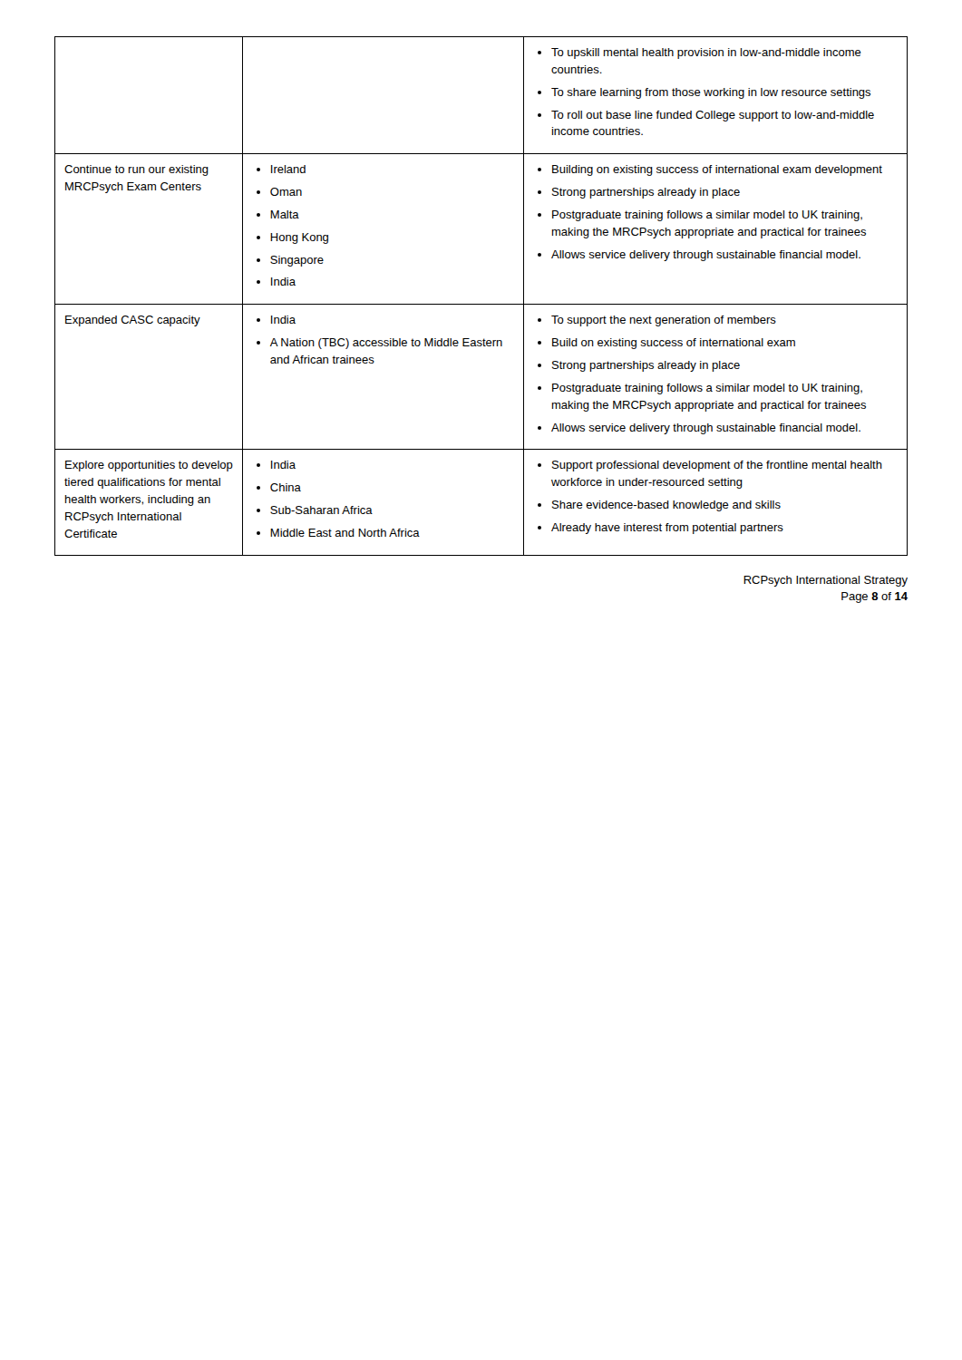| | | To upskill mental health provision in low-and-middle income countries. To share learning from those working in low resource settings To roll out base line funded College support to low-and-middle income countries. |
| Continue to run our existing MRCPsych Exam Centers | Ireland Oman Malta Hong Kong Singapore India | Building on existing success of international exam development Strong partnerships already in place Postgraduate training follows a similar model to UK training, making the MRCPsych appropriate and practical for trainees Allows service delivery through sustainable financial model. |
| Expanded CASC capacity | India A Nation (TBC) accessible to Middle Eastern and African trainees | To support the next generation of members Build on existing success of international exam Strong partnerships already in place Postgraduate training follows a similar model to UK training, making the MRCPsych appropriate and practical for trainees Allows service delivery through sustainable financial model. |
| Explore opportunities to develop tiered qualifications for mental health workers, including an RCPsych International Certificate | India China Sub-Saharan Africa Middle East and North Africa | Support professional development of the frontline mental health workforce in under-resourced setting Share evidence-based knowledge and skills Already have interest from potential partners |
RCPsych International Strategy
Page 8 of 14